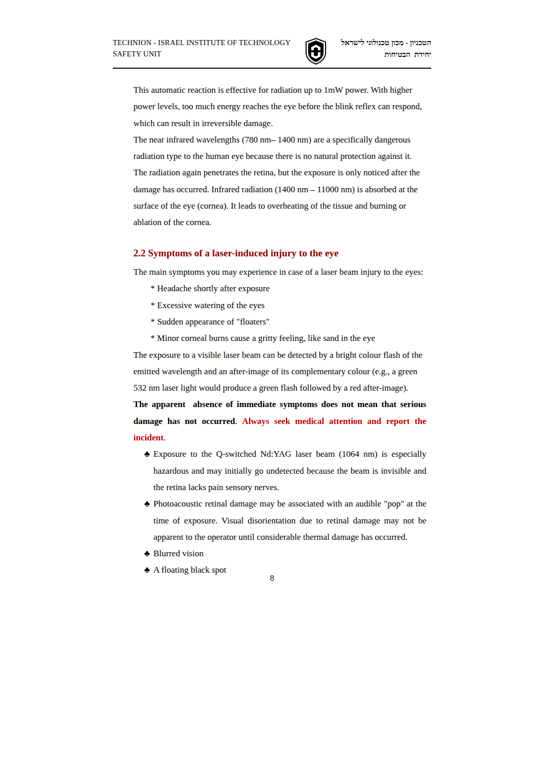TECHNION - ISRAEL INSTITUTE OF TECHNOLOGY
SAFETY UNIT
הטכניון - מכון טכנולוגי לישראל
יחידת הבטיחות
This automatic reaction is effective for radiation up to 1mW power. With higher power levels, too much energy reaches the eye before the blink reflex can respond, which can result in irreversible damage.
The near infrared wavelengths (780 nm– 1400 nm) are a specifically dangerous radiation type to the human eye because there is no natural protection against it. The radiation again penetrates the retina, but the exposure is only noticed after the damage has occurred. Infrared radiation (1400 nm – 11000 nm) is absorbed at the surface of the eye (cornea). It leads to overheating of the tissue and burning or ablation of the cornea.
2.2 Symptoms of a laser-induced injury to the eye
The main symptoms you may experience in case of a laser beam injury to the eyes:
* Headache shortly after exposure
* Excessive watering of the eyes
* Sudden appearance of "floaters"
* Minor corneal burns cause a gritty feeling, like sand in the eye
The exposure to a visible laser beam can be detected by a bright colour flash of the emitted wavelength and an after-image of its complementary colour (e.g., a green 532 nm laser light would produce a green flash followed by a red after-image).
The apparent absence of immediate symptoms does not mean that serious damage has not occurred. Always seek medical attention and report the incident.
Exposure to the Q-switched Nd:YAG laser beam (1064 nm) is especially hazardous and may initially go undetected because the beam is invisible and the retina lacks pain sensory nerves.
Photoacoustic retinal damage may be associated with an audible "pop" at the time of exposure. Visual disorientation due to retinal damage may not be apparent to the operator until considerable thermal damage has occurred.
Blurred vision
A floating black spot
8